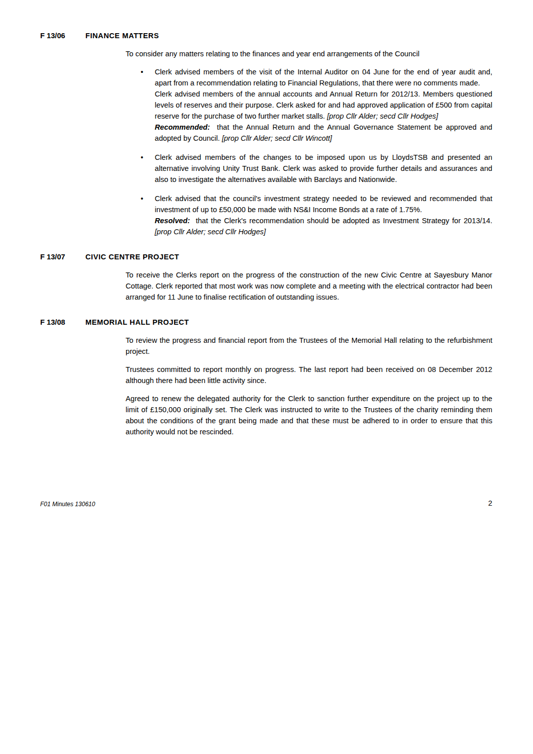F 13/06 FINANCE MATTERS
To consider any matters relating to the finances and year end arrangements of the Council
Clerk advised members of the visit of the Internal Auditor on 04 June for the end of year audit and, apart from a recommendation relating to Financial Regulations, that there were no comments made.
Clerk advised members of the annual accounts and Annual Return for 2012/13. Members questioned levels of reserves and their purpose. Clerk asked for and had approved application of £500 from capital reserve for the purchase of two further market stalls. [prop Cllr Alder; secd Cllr Hodges]
Recommended: that the Annual Return and the Annual Governance Statement be approved and adopted by Council. [prop Cllr Alder; secd Cllr Wincott]
Clerk advised members of the changes to be imposed upon us by LloydsTSB and presented an alternative involving Unity Trust Bank. Clerk was asked to provide further details and assurances and also to investigate the alternatives available with Barclays and Nationwide.
Clerk advised that the council's investment strategy needed to be reviewed and recommended that investment of up to £50,000 be made with NS&I Income Bonds at a rate of 1.75%.
Resolved: that the Clerk's recommendation should be adopted as Investment Strategy for 2013/14. [prop Cllr Alder; secd Cllr Hodges]
F 13/07 CIVIC CENTRE PROJECT
To receive the Clerks report on the progress of the construction of the new Civic Centre at Sayesbury Manor Cottage. Clerk reported that most work was now complete and a meeting with the electrical contractor had been arranged for 11 June to finalise rectification of outstanding issues.
F 13/08 MEMORIAL HALL PROJECT
To review the progress and financial report from the Trustees of the Memorial Hall relating to the refurbishment project.
Trustees committed to report monthly on progress. The last report had been received on 08 December 2012 although there had been little activity since.
Agreed to renew the delegated authority for the Clerk to sanction further expenditure on the project up to the limit of £150,000 originally set. The Clerk was instructed to write to the Trustees of the charity reminding them about the conditions of the grant being made and that these must be adhered to in order to ensure that this authority would not be rescinded.
F01 Minutes 130610 2